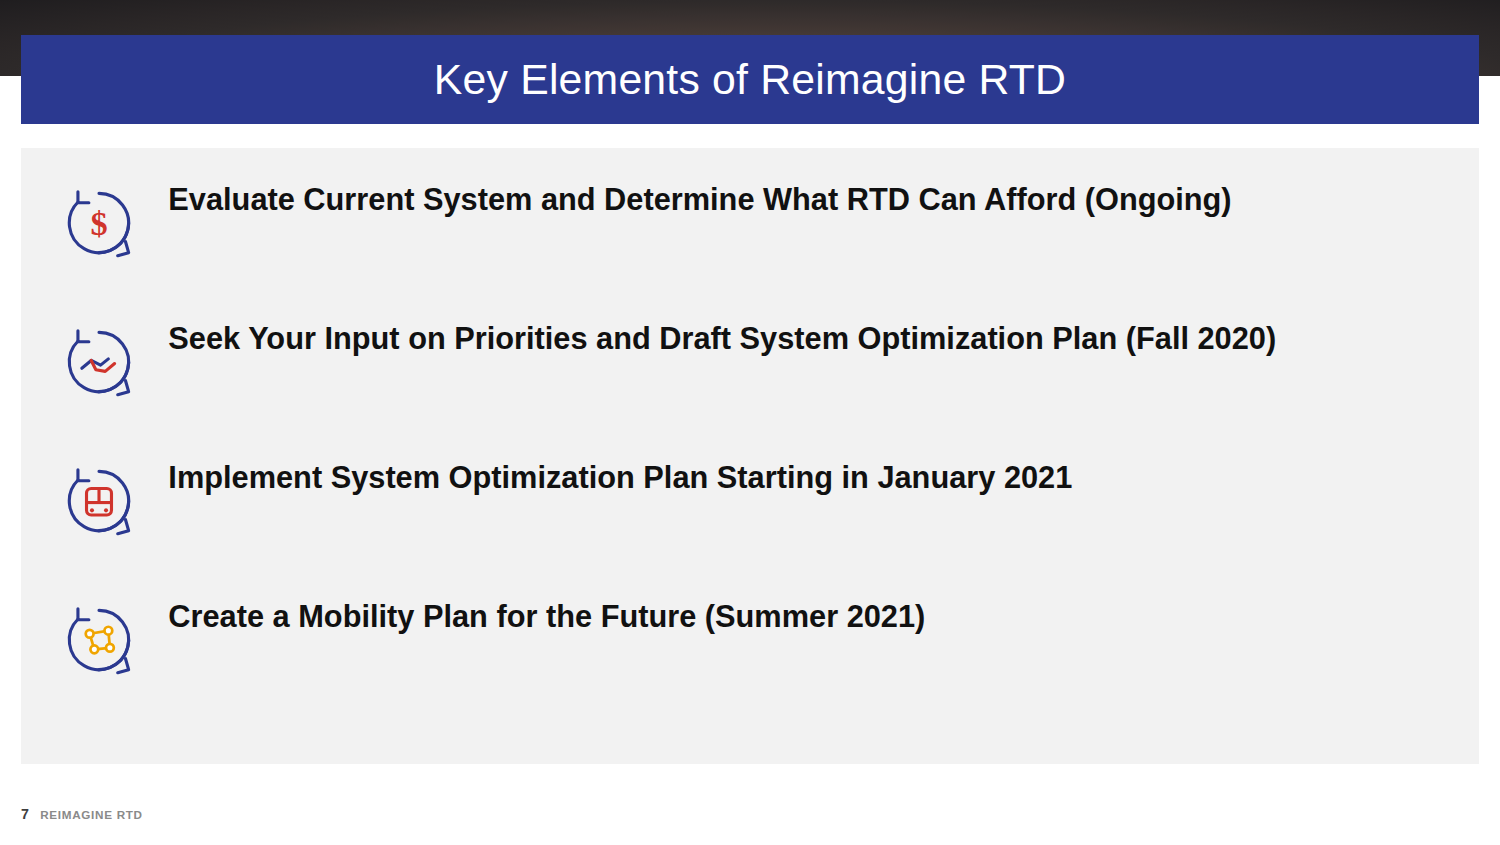Key Elements of Reimagine RTD
$
Evaluate Current System and Determine What RTD Can Afford (Ongoing)
Seek Your Input on Priorities and Draft System Optimization Plan (Fall 2020)
Implement System Optimization Plan Starting in January 2021
Create a Mobility Plan for the Future (Summer 2021)
7 REIMAGINE RTD